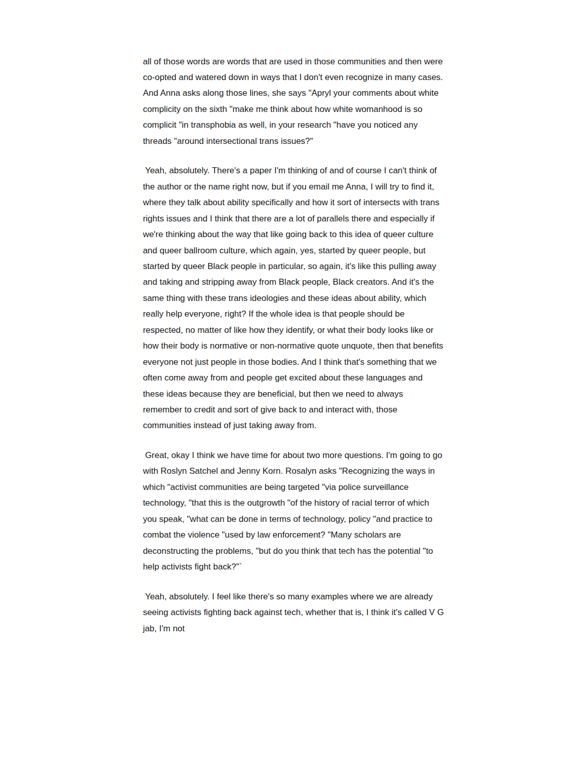all of those words are words that are used in those communities and then were co-opted and watered down in ways that I don't even recognize in many cases. And Anna asks along those lines, she says "Apryl your comments about white complicity on the sixth "make me think about how white womanhood is so complicit "in transphobia as well, in your research "have you noticed any threads "around intersectional trans issues?"
Yeah, absolutely. There's a paper I'm thinking of and of course I can't think of the author or the name right now, but if you email me Anna, I will try to find it, where they talk about ability specifically and how it sort of intersects with trans rights issues and I think that there are a lot of parallels there and especially if we're thinking about the way that like going back to this idea of queer culture and queer ballroom culture, which again, yes, started by queer people, but started by queer Black people in particular, so again, it's like this pulling away and taking and stripping away from Black people, Black creators. And it's the same thing with these trans ideologies and these ideas about ability, which really help everyone, right? If the whole idea is that people should be respected, no matter of like how they identify, or what their body looks like or how their body is normative or non-normative quote unquote, then that benefits everyone not just people in those bodies. And I think that's something that we often come away from and people get excited about these languages and these ideas because they are beneficial, but then we need to always remember to credit and sort of give back to and interact with, those communities instead of just taking away from.
Great, okay I think we have time for about two more questions. I'm going to go with Roslyn Satchel and Jenny Korn. Rosalyn asks "Recognizing the ways in which "activist communities are being targeted "via police surveillance technology, "that this is the outgrowth "of the history of racial terror of which you speak, "what can be done in terms of technology, policy "and practice to combat the violence "used by law enforcement? "Many scholars are deconstructing the problems, "but do you think that tech has the potential "to help activists fight back?"`
Yeah, absolutely. I feel like there's so many examples where we are already seeing activists fighting back against tech, whether that is, I think it's called V G jab, I'm not